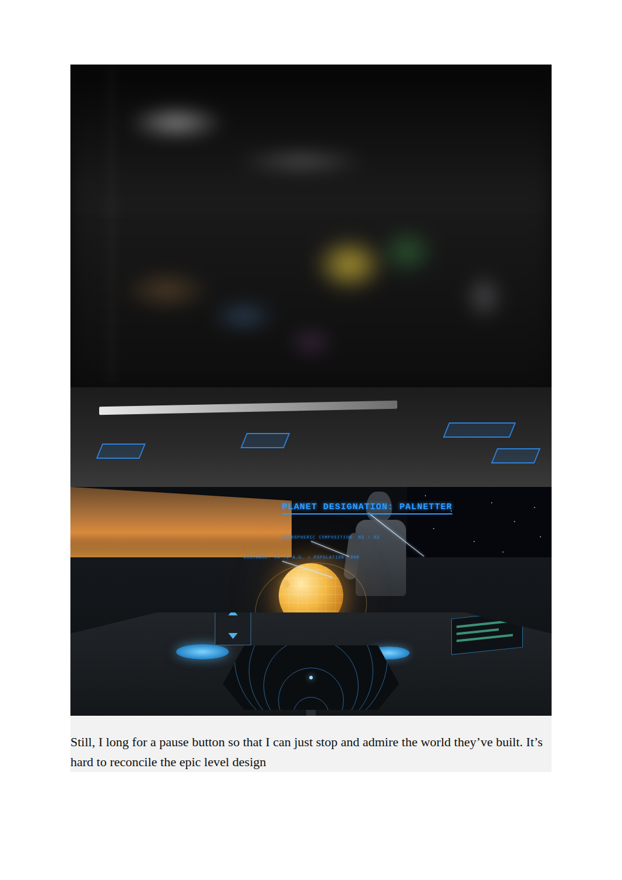PLANET DESIGNATION: PALNETTER
ATMOSPHERIC COMPOSITION: N2 / O2
DISTANCE: 04.72 A.U. / POPULATION: 000
Still, I long for a pause button so that I can just stop and admire the world they’ve built. It’s hard to reconcile the epic level design